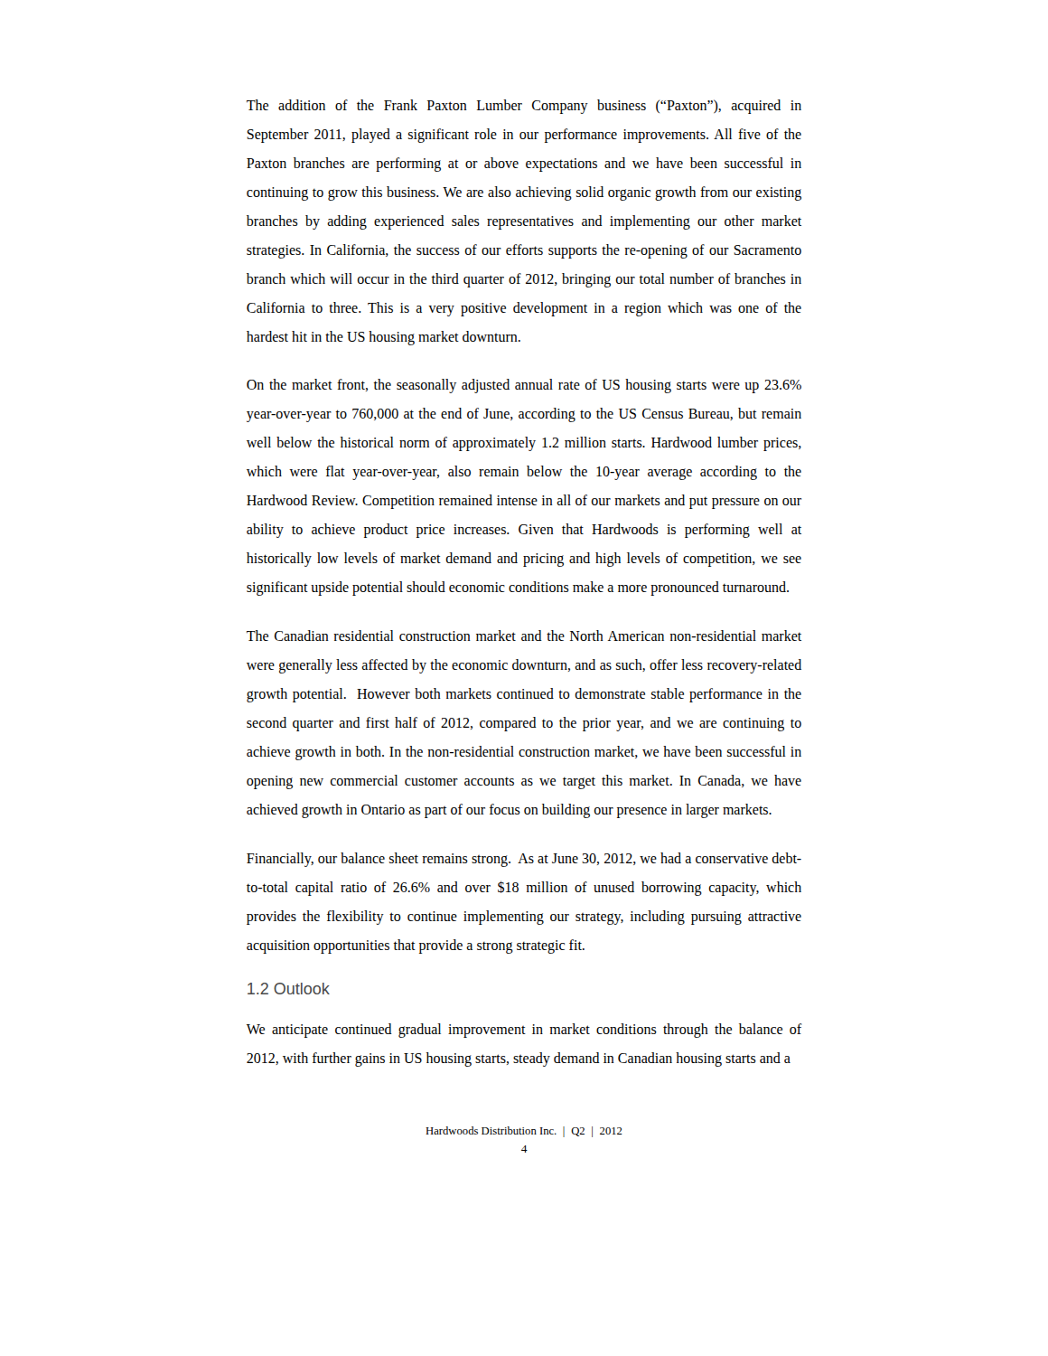The addition of the Frank Paxton Lumber Company business (“Paxton”), acquired in September 2011, played a significant role in our performance improvements. All five of the Paxton branches are performing at or above expectations and we have been successful in continuing to grow this business. We are also achieving solid organic growth from our existing branches by adding experienced sales representatives and implementing our other market strategies. In California, the success of our efforts supports the re-opening of our Sacramento branch which will occur in the third quarter of 2012, bringing our total number of branches in California to three. This is a very positive development in a region which was one of the hardest hit in the US housing market downturn.
On the market front, the seasonally adjusted annual rate of US housing starts were up 23.6% year-over-year to 760,000 at the end of June, according to the US Census Bureau, but remain well below the historical norm of approximately 1.2 million starts. Hardwood lumber prices, which were flat year-over-year, also remain below the 10-year average according to the Hardwood Review. Competition remained intense in all of our markets and put pressure on our ability to achieve product price increases. Given that Hardwoods is performing well at historically low levels of market demand and pricing and high levels of competition, we see significant upside potential should economic conditions make a more pronounced turnaround.
The Canadian residential construction market and the North American non-residential market were generally less affected by the economic downturn, and as such, offer less recovery-related growth potential. However both markets continued to demonstrate stable performance in the second quarter and first half of 2012, compared to the prior year, and we are continuing to achieve growth in both. In the non-residential construction market, we have been successful in opening new commercial customer accounts as we target this market. In Canada, we have achieved growth in Ontario as part of our focus on building our presence in larger markets.
Financially, our balance sheet remains strong. As at June 30, 2012, we had a conservative debt-to-total capital ratio of 26.6% and over $18 million of unused borrowing capacity, which provides the flexibility to continue implementing our strategy, including pursuing attractive acquisition opportunities that provide a strong strategic fit.
1.2 Outlook
We anticipate continued gradual improvement in market conditions through the balance of 2012, with further gains in US housing starts, steady demand in Canadian housing starts and a
Hardwoods Distribution Inc. | Q2 | 2012
4